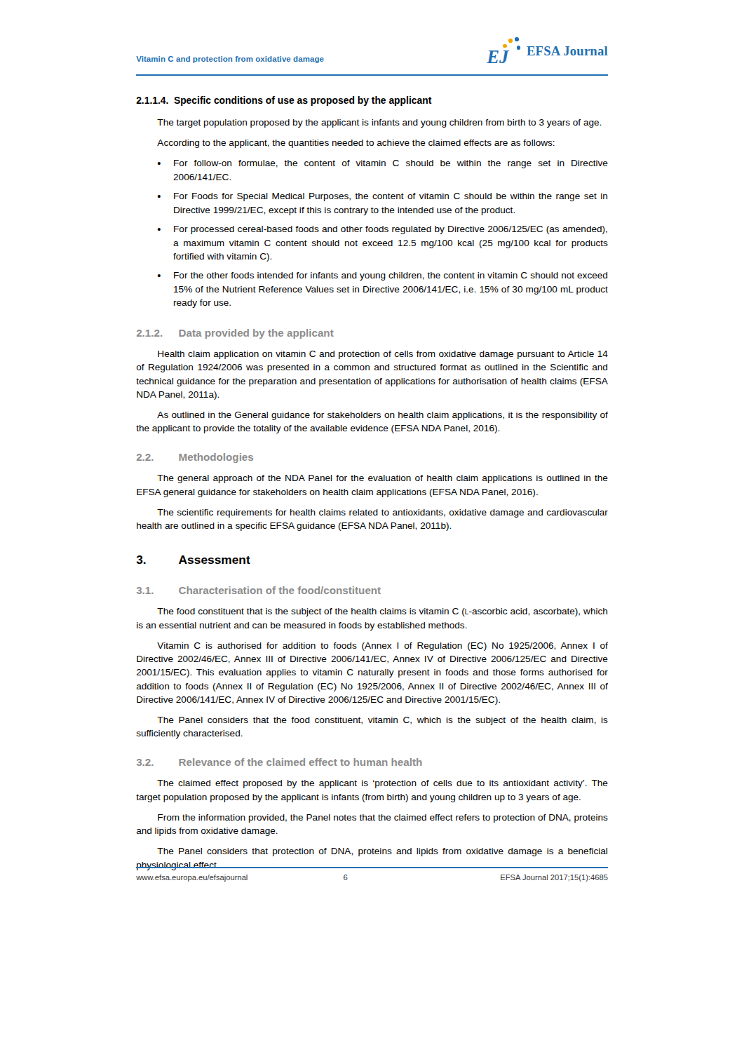Vitamin C and protection from oxidative damage
EJ
EFSA Journal
2.1.1.4. Specific conditions of use as proposed by the applicant
The target population proposed by the applicant is infants and young children from birth to 3 years of age.
According to the applicant, the quantities needed to achieve the claimed effects are as follows:
For follow-on formulae, the content of vitamin C should be within the range set in Directive 2006/141/EC.
For Foods for Special Medical Purposes, the content of vitamin C should be within the range set in Directive 1999/21/EC, except if this is contrary to the intended use of the product.
For processed cereal-based foods and other foods regulated by Directive 2006/125/EC (as amended), a maximum vitamin C content should not exceed 12.5 mg/100 kcal (25 mg/100 kcal for products fortified with vitamin C).
For the other foods intended for infants and young children, the content in vitamin C should not exceed 15% of the Nutrient Reference Values set in Directive 2006/141/EC, i.e. 15% of 30 mg/100 mL product ready for use.
2.1.2. Data provided by the applicant
Health claim application on vitamin C and protection of cells from oxidative damage pursuant to Article 14 of Regulation 1924/2006 was presented in a common and structured format as outlined in the Scientific and technical guidance for the preparation and presentation of applications for authorisation of health claims (EFSA NDA Panel, 2011a).
As outlined in the General guidance for stakeholders on health claim applications, it is the responsibility of the applicant to provide the totality of the available evidence (EFSA NDA Panel, 2016).
2.2. Methodologies
The general approach of the NDA Panel for the evaluation of health claim applications is outlined in the EFSA general guidance for stakeholders on health claim applications (EFSA NDA Panel, 2016).
The scientific requirements for health claims related to antioxidants, oxidative damage and cardiovascular health are outlined in a specific EFSA guidance (EFSA NDA Panel, 2011b).
3. Assessment
3.1. Characterisation of the food/constituent
The food constituent that is the subject of the health claims is vitamin C (l-ascorbic acid, ascorbate), which is an essential nutrient and can be measured in foods by established methods.
Vitamin C is authorised for addition to foods (Annex I of Regulation (EC) No 1925/2006, Annex I of Directive 2002/46/EC, Annex III of Directive 2006/141/EC, Annex IV of Directive 2006/125/EC and Directive 2001/15/EC). This evaluation applies to vitamin C naturally present in foods and those forms authorised for addition to foods (Annex II of Regulation (EC) No 1925/2006, Annex II of Directive 2002/46/EC, Annex III of Directive 2006/141/EC, Annex IV of Directive 2006/125/EC and Directive 2001/15/EC).
The Panel considers that the food constituent, vitamin C, which is the subject of the health claim, is sufficiently characterised.
3.2. Relevance of the claimed effect to human health
The claimed effect proposed by the applicant is ‘protection of cells due to its antioxidant activity’. The target population proposed by the applicant is infants (from birth) and young children up to 3 years of age.
From the information provided, the Panel notes that the claimed effect refers to protection of DNA, proteins and lipids from oxidative damage.
The Panel considers that protection of DNA, proteins and lipids from oxidative damage is a beneficial physiological effect.
www.efsa.europa.eu/efsajournal
6
EFSA Journal 2017;15(1):4685